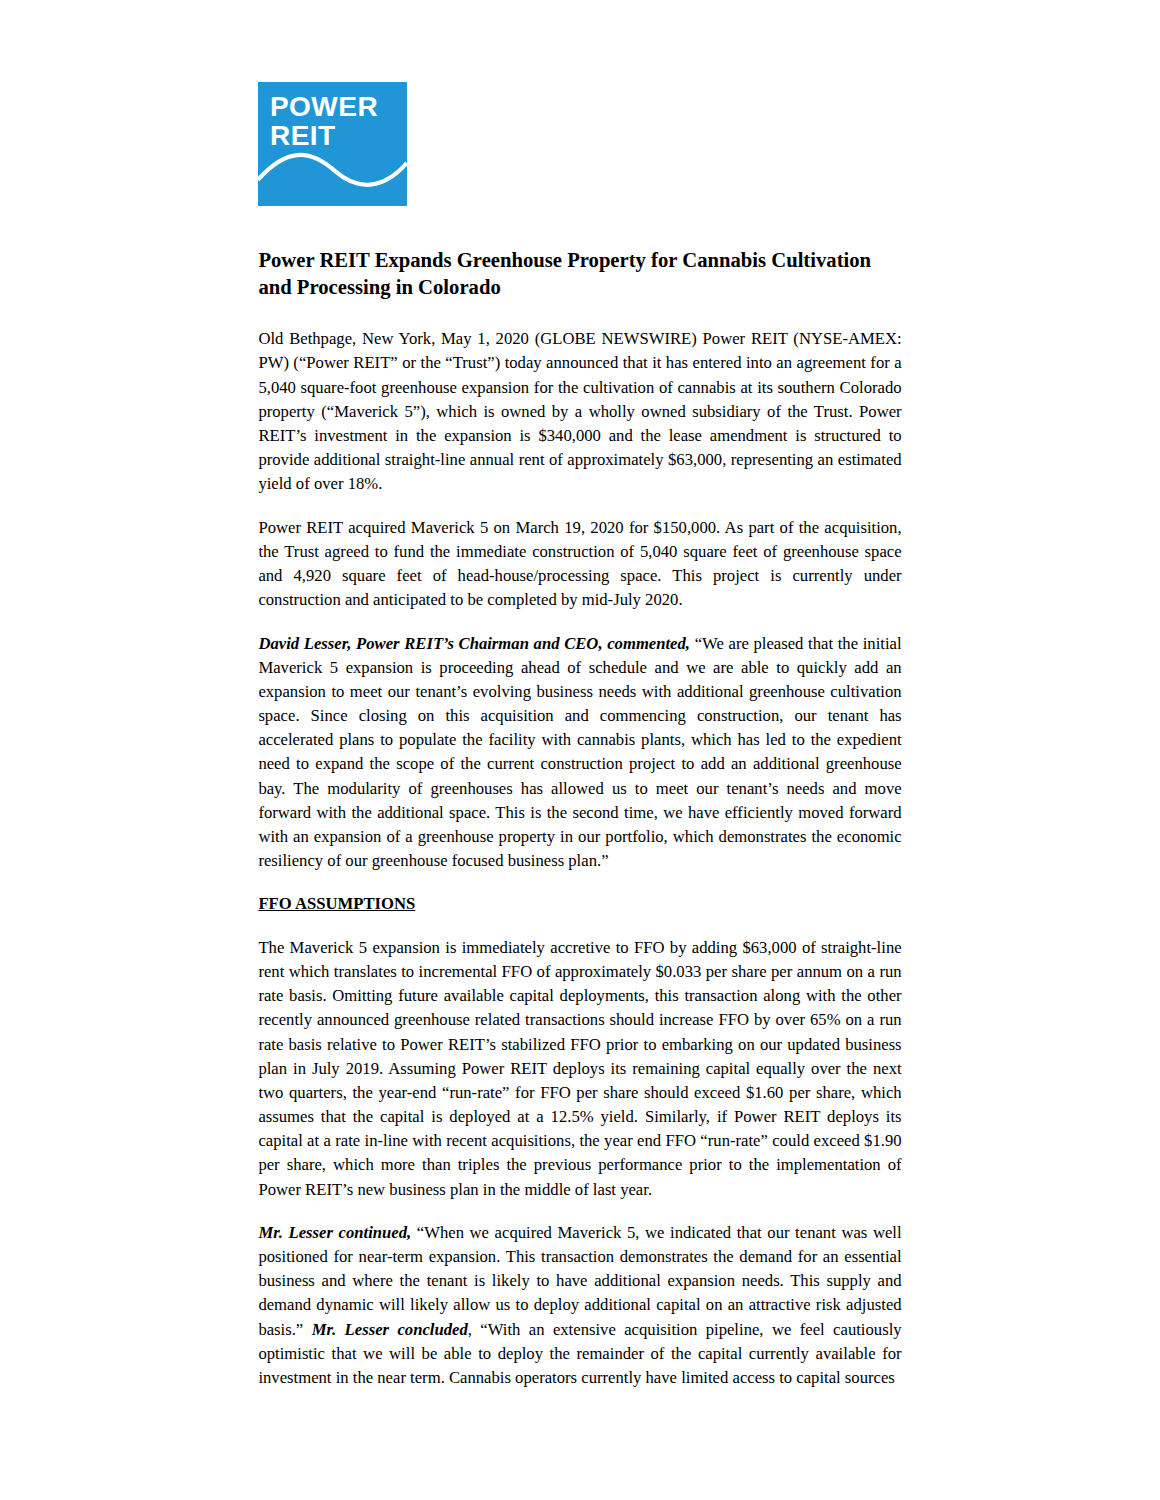POWER
REIT
Power REIT Expands Greenhouse Property for Cannabis Cultivation and Processing in Colorado
Old Bethpage, New York, May 1, 2020 (GLOBE NEWSWIRE) Power REIT (NYSE-AMEX: PW) (“Power REIT” or the “Trust”) today announced that it has entered into an agreement for a 5,040 square-foot greenhouse expansion for the cultivation of cannabis at its southern Colorado property (“Maverick 5”), which is owned by a wholly owned subsidiary of the Trust. Power REIT’s investment in the expansion is $340,000 and the lease amendment is structured to provide additional straight-line annual rent of approximately $63,000, representing an estimated yield of over 18%.
Power REIT acquired Maverick 5 on March 19, 2020 for $150,000. As part of the acquisition, the Trust agreed to fund the immediate construction of 5,040 square feet of greenhouse space and 4,920 square feet of head-house/processing space. This project is currently under construction and anticipated to be completed by mid-July 2020.
David Lesser, Power REIT’s Chairman and CEO, commented, “We are pleased that the initial Maverick 5 expansion is proceeding ahead of schedule and we are able to quickly add an expansion to meet our tenant’s evolving business needs with additional greenhouse cultivation space. Since closing on this acquisition and commencing construction, our tenant has accelerated plans to populate the facility with cannabis plants, which has led to the expedient need to expand the scope of the current construction project to add an additional greenhouse bay. The modularity of greenhouses has allowed us to meet our tenant’s needs and move forward with the additional space. This is the second time, we have efficiently moved forward with an expansion of a greenhouse property in our portfolio, which demonstrates the economic resiliency of our greenhouse focused business plan.”
FFO ASSUMPTIONS
The Maverick 5 expansion is immediately accretive to FFO by adding $63,000 of straight-line rent which translates to incremental FFO of approximately $0.033 per share per annum on a run rate basis. Omitting future available capital deployments, this transaction along with the other recently announced greenhouse related transactions should increase FFO by over 65% on a run rate basis relative to Power REIT’s stabilized FFO prior to embarking on our updated business plan in July 2019. Assuming Power REIT deploys its remaining capital equally over the next two quarters, the year-end “run-rate” for FFO per share should exceed $1.60 per share, which assumes that the capital is deployed at a 12.5% yield. Similarly, if Power REIT deploys its capital at a rate in-line with recent acquisitions, the year end FFO “run-rate” could exceed $1.90 per share, which more than triples the previous performance prior to the implementation of Power REIT’s new business plan in the middle of last year.
Mr. Lesser continued, “When we acquired Maverick 5, we indicated that our tenant was well positioned for near-term expansion. This transaction demonstrates the demand for an essential business and where the tenant is likely to have additional expansion needs. This supply and demand dynamic will likely allow us to deploy additional capital on an attractive risk adjusted basis.” Mr. Lesser concluded, “With an extensive acquisition pipeline, we feel cautiously optimistic that we will be able to deploy the remainder of the capital currently available for investment in the near term. Cannabis operators currently have limited access to capital sources